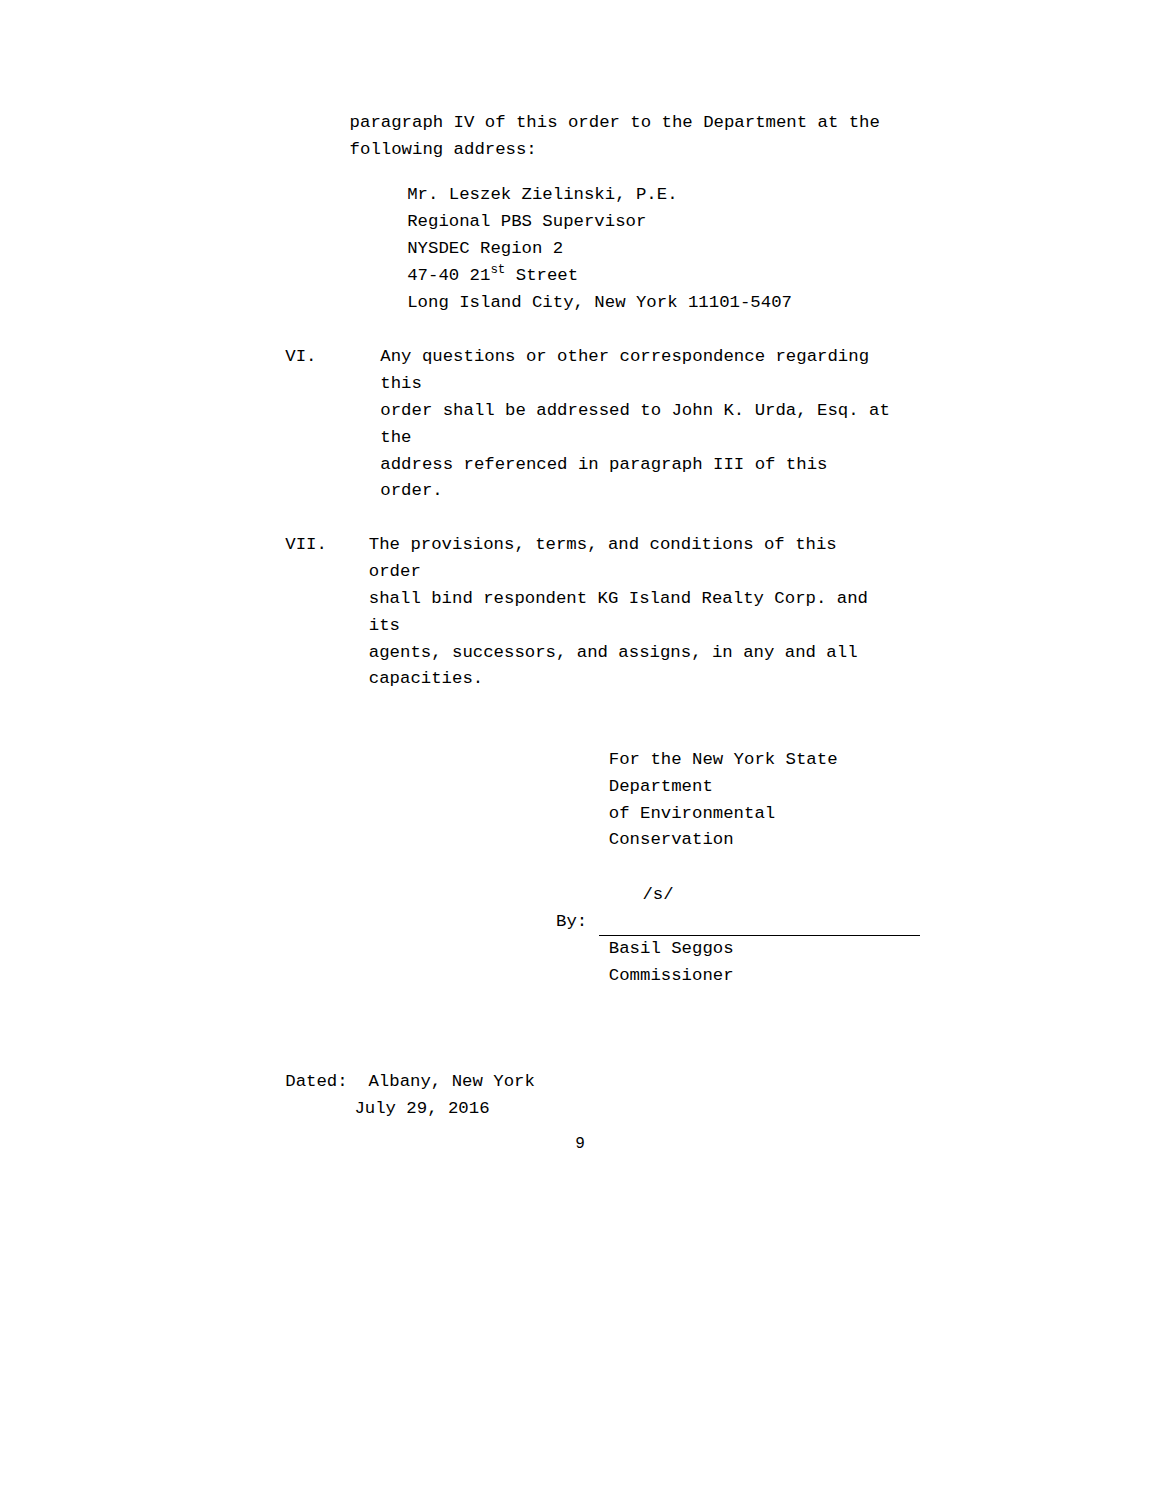paragraph IV of this order to the Department at the
following address:
Mr. Leszek Zielinski, P.E.
Regional PBS Supervisor
NYSDEC Region 2
47-40 21st Street
Long Island City, New York 11101-5407
VI.
Any questions or other correspondence regarding this
order shall be addressed to John K. Urda, Esq. at the
address referenced in paragraph III of this order.
VII.
The provisions, terms, and conditions of this order
shall bind respondent KG Island Realty Corp. and its
agents, successors, and assigns, in any and all
capacities.
For the New York State Department
of Environmental Conservation
/s/
By:
Basil Seggos
Commissioner
Dated: Albany, New York
July 29, 2016
9